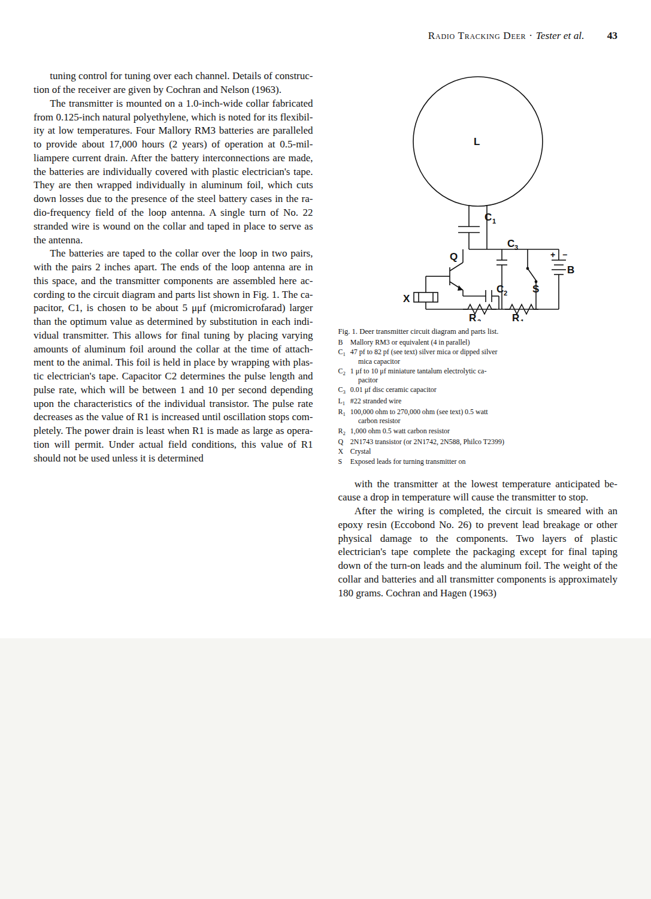Radio Tracking Deer · Tester et al. 43
tuning control for tuning over each channel. Details of construction of the receiver are given by Cochran and Nelson (1963).
The transmitter is mounted on a 1.0-inch-wide collar fabricated from 0.125-inch natural polyethylene, which is noted for its flexibility at low temperatures. Four Mallory RM3 batteries are paralleled to provide about 17,000 hours (2 years) of operation at 0.5-milliampere current drain. After the battery interconnections are made, the batteries are individually covered with plastic electrician's tape. They are then wrapped individually in aluminum foil, which cuts down losses due to the presence of the steel battery cases in the radio-frequency field of the loop antenna. A single turn of No. 22 stranded wire is wound on the collar and taped in place to serve as the antenna.
The batteries are taped to the collar over the loop in two pairs, with the pairs 2 inches apart. The ends of the loop antenna are in this space, and the transmitter components are assembled here according to the circuit diagram and parts list shown in Fig. 1. The capacitor, C1, is chosen to be about 5 μμf (micromicrofarad) larger than the optimum value as determined by substitution in each individual transmitter. This allows for final tuning by placing varying amounts of aluminum foil around the collar at the time of attachment to the animal. This foil is held in place by wrapping with plastic electrician's tape. Capacitor C2 determines the pulse length and pulse rate, which will be between 1 and 10 per second depending upon the characteristics of the individual transistor. The pulse rate decreases as the value of R1 is increased until oscillation stops completely. The power drain is least when R1 is made as large as operation will permit. Under actual field conditions, this value of R1 should not be used unless it is determined
L C 1 C 3 C 2 Q X S B R 2 R 1 + −
Fig. 1. Deer transmitter circuit diagram and parts list.
BMallory RM3 or equivalent (4 in parallel) C147 pf to 82 pf (see text) silver mica or dipped silvermica capacitor C21 μf to 10 μf miniature tantalum electrolytic ca-pacitor C30.01 μf disc ceramic capacitor L1#22 stranded wire R1100,000 ohm to 270,000 ohm (see text) 0.5 wattcarbon resistor R21,000 ohm 0.5 watt carbon resistor Q 2N1743 transistor (or 2N1742, 2N588, Philco T2399) XCrystal SExposed leads for turning transmitter on
with the transmitter at the lowest temperature anticipated because a drop in temperature will cause the transmitter to stop.
After the wiring is completed, the circuit is smeared with an epoxy resin (Eccobond No. 26) to prevent lead breakage or other physical damage to the components. Two layers of plastic electrician's tape complete the packaging except for final taping down of the turn-on leads and the aluminum foil. The weight of the collar and batteries and all transmitter components is approximately 180 grams. Cochran and Hagen (1963)